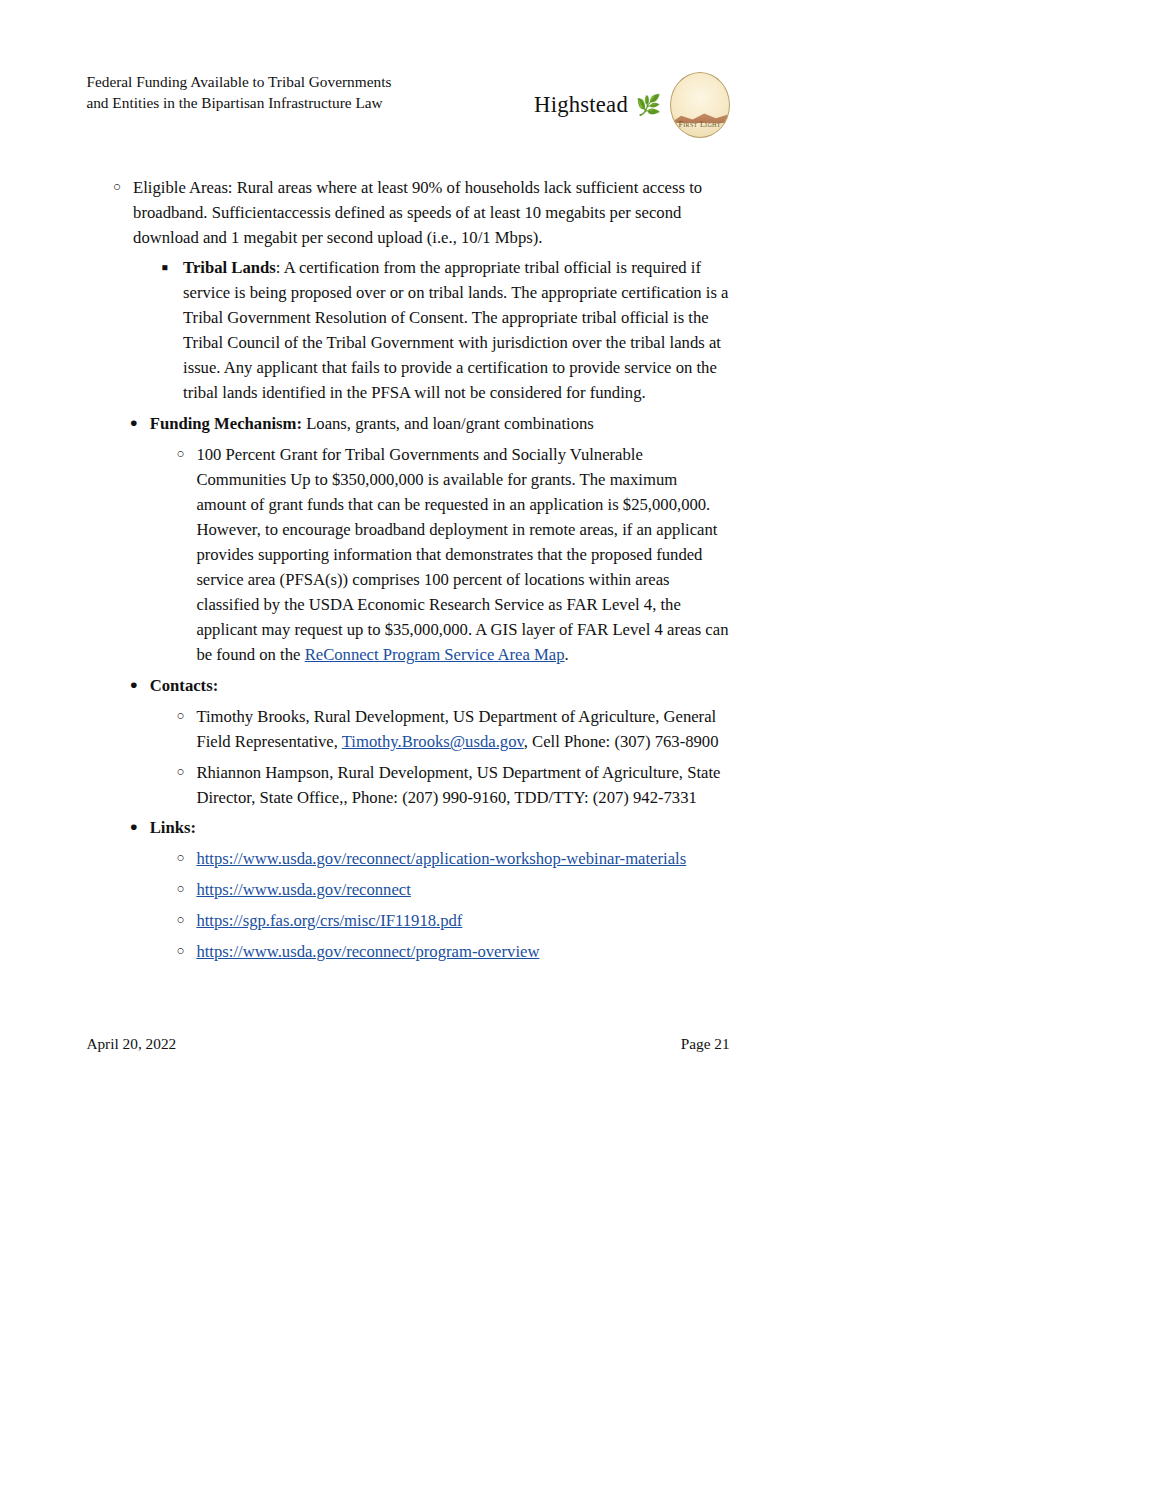Federal Funding Available to Tribal Governments
and Entities in the Bipartisan Infrastructure Law
Highstead 🌿 First Light
Eligible Areas: Rural areas where at least 90% of households lack sufficient access to broadband. Sufficientaccessis defined as speeds of at least 10 megabits per second download and 1 megabit per second upload (i.e., 10/1 Mbps).
Tribal Lands: A certification from the appropriate tribal official is required if service is being proposed over or on tribal lands. The appropriate certification is a Tribal Government Resolution of Consent. The appropriate tribal official is the Tribal Council of the Tribal Government with jurisdiction over the tribal lands at issue. Any applicant that fails to provide a certification to provide service on the tribal lands identified in the PFSA will not be considered for funding.
Funding Mechanism: Loans, grants, and loan/grant combinations
100 Percent Grant for Tribal Governments and Socially Vulnerable Communities Up to $350,000,000 is available for grants. The maximum amount of grant funds that can be requested in an application is $25,000,000. However, to encourage broadband deployment in remote areas, if an applicant provides supporting information that demonstrates that the proposed funded service area (PFSA(s)) comprises 100 percent of locations within areas classified by the USDA Economic Research Service as FAR Level 4, the applicant may request up to $35,000,000. A GIS layer of FAR Level 4 areas can be found on the ReConnect Program Service Area Map.
Contacts:
Timothy Brooks, Rural Development, US Department of Agriculture, General Field Representative, Timothy.Brooks@usda.gov, Cell Phone: (307) 763-8900
Rhiannon Hampson, Rural Development, US Department of Agriculture, State Director, State Office,, Phone: (207) 990-9160, TDD/TTY: (207) 942-7331
Links:
https://www.usda.gov/reconnect/application-workshop-webinar-materials
https://www.usda.gov/reconnect
https://sgp.fas.org/crs/misc/IF11918.pdf
https://www.usda.gov/reconnect/program-overview
April 20, 2022 Page 21